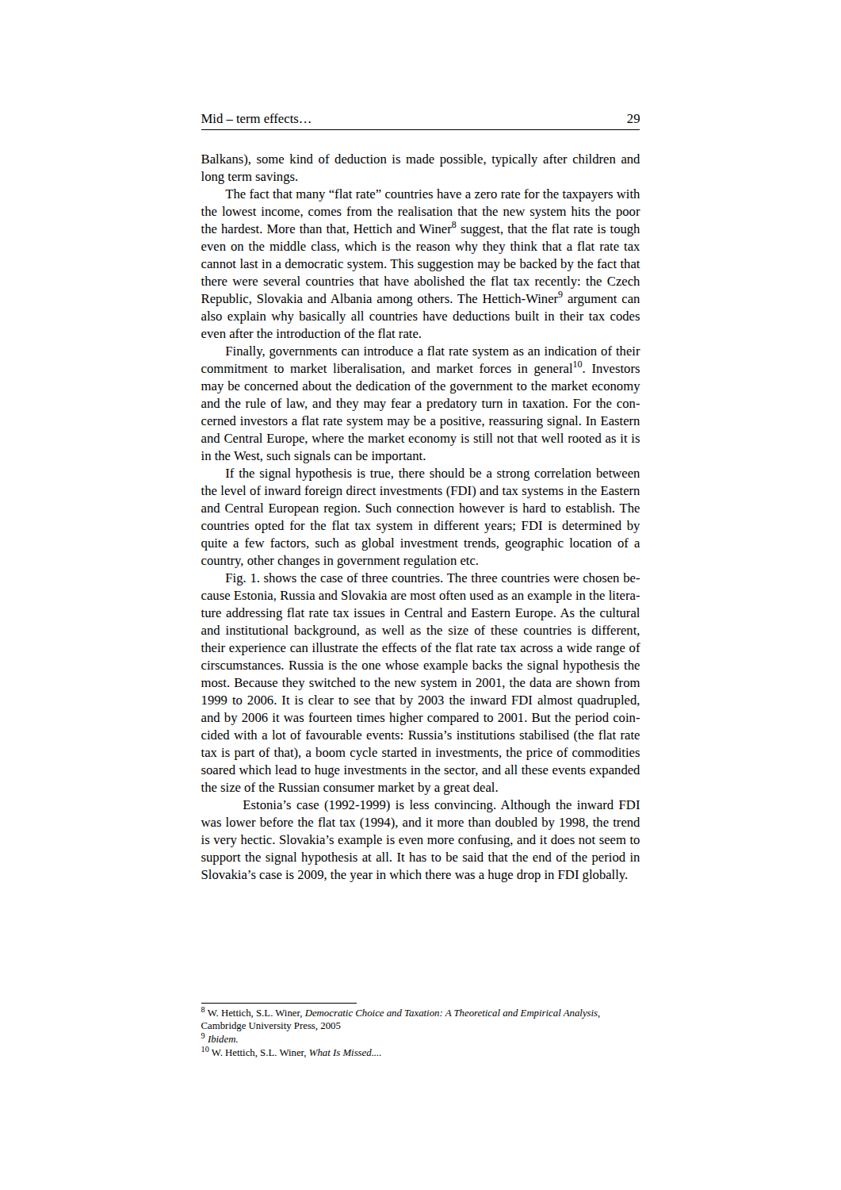Mid – term effects… 29
Balkans), some kind of deduction is made possible, typically after children and long term savings.
The fact that many “flat rate” countries have a zero rate for the taxpayers with the lowest income, comes from the realisation that the new system hits the poor the hardest. More than that, Hettich and Winer8 suggest, that the flat rate is tough even on the middle class, which is the reason why they think that a flat rate tax cannot last in a democratic system. This suggestion may be backed by the fact that there were several countries that have abolished the flat tax recently: the Czech Republic, Slovakia and Albania among others. The Hettich-Winer9 argument can also explain why basically all countries have deductions built in their tax codes even after the introduction of the flat rate.
Finally, governments can introduce a flat rate system as an indication of their commitment to market liberalisation, and market forces in general10. Investors may be concerned about the dedication of the government to the market economy and the rule of law, and they may fear a predatory turn in taxation. For the concerned investors a flat rate system may be a positive, reassuring signal. In Eastern and Central Europe, where the market economy is still not that well rooted as it is in the West, such signals can be important.
If the signal hypothesis is true, there should be a strong correlation between the level of inward foreign direct investments (FDI) and tax systems in the Eastern and Central European region. Such connection however is hard to establish. The countries opted for the flat tax system in different years; FDI is determined by quite a few factors, such as global investment trends, geographic location of a country, other changes in government regulation etc.
Fig. 1. shows the case of three countries. The three countries were chosen because Estonia, Russia and Slovakia are most often used as an example in the literature addressing flat rate tax issues in Central and Eastern Europe. As the cultural and institutional background, as well as the size of these countries is different, their experience can illustrate the effects of the flat rate tax across a wide range of cirscumstances. Russia is the one whose example backs the signal hypothesis the most. Because they switched to the new system in 2001, the data are shown from 1999 to 2006. It is clear to see that by 2003 the inward FDI almost quadrupled, and by 2006 it was fourteen times higher compared to 2001. But the period coincided with a lot of favourable events: Russia’s institutions stabilised (the flat rate tax is part of that), a boom cycle started in investments, the price of commodities soared which lead to huge investments in the sector, and all these events expanded the size of the Russian consumer market by a great deal.
Estonia’s case (1992-1999) is less convincing. Although the inward FDI was lower before the flat tax (1994), and it more than doubled by 1998, the trend is very hectic. Slovakia’s example is even more confusing, and it does not seem to support the signal hypothesis at all. It has to be said that the end of the period in Slovakia’s case is 2009, the year in which there was a huge drop in FDI globally.
8 W. Hettich, S.L. Winer, Democratic Choice and Taxation: A Theoretical and Empirical Analysis, Cambridge University Press, 2005
9 Ibidem.
10 W. Hettich, S.L. Winer, What Is Missed....